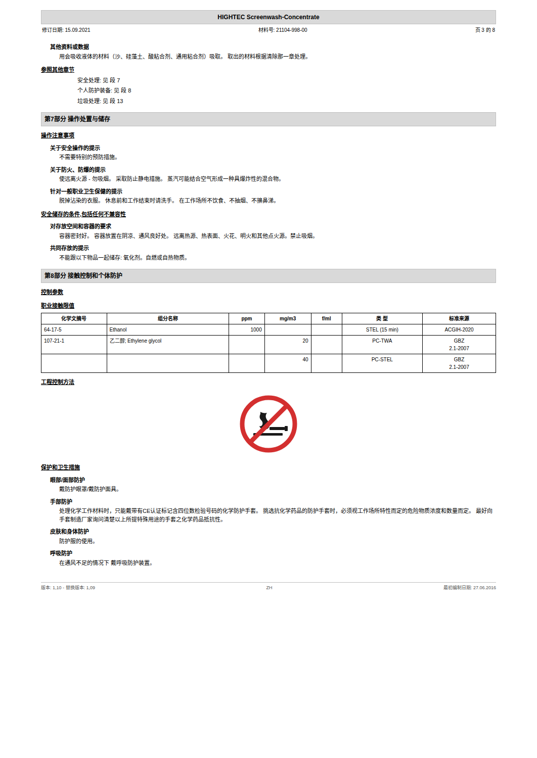HIGHTEC Screenwash-Concentrate
修订日期: 15.09.2021
材料号: 21104-998-00
页 3 的 8
其他资料或数据
用会吸收液体的材料（沙、硅藻土、酸粘合剂、通用粘合剂）吸取。 取出的材料根据清除那一章处理。
参照其他章节
安全处理: 见 段 7
个人防护装备: 见 段 8
垃圾处理: 见 段 13
第7部分 操作处置与储存
操作注意事项
关于安全操作的提示
不需要特别的预防措施。
关于防火、防爆的提示
使远离火源 - 勿吸烟。 采取防止静电措施。 蒸汽可能结合空气形成一种具爆炸性的混合物。
针对一般职业卫生保健的提示
脱掉沾染的衣服。 休息前和工作结束时请洗手。 在工作场所不饮食、不抽烟、不擤鼻涕。
安全储存的条件,包括任何不兼容性
对存放空间和容器的要求
容器密封好。 容器放置在阴凉、通风良好处。 远离热源、热表面、火花、明火和其他点火源。禁止吸烟。
共同存放的提示
不能跟以下物品一起储存: 氧化剂。自燃或自热物质。
第8部分 接触控制和个体防护
控制参数
职业接触限值
| 化学文摘号 | 组分名称 | ppm | mg/m3 | f/ml | 类 型 | 标准来源 |
| --- | --- | --- | --- | --- | --- | --- |
| 64-17-5 | Ethanol | 1000 | | | STEL (15 min) | ACGIH-2020 |
| 107-21-1 | 乙二醇; Ethylene glycol | | 20 | | PC-TWA | GBZ 2.1-2007 |
| | | | 40 | | PC-STEL | GBZ 2.1-2007 |
工程控制方法
保护和卫生措施
眼部/面部防护
戴防护眼罩/戴防护面具。
手部防护
处理化学工作材料时，只能戴带有CE认证标记含四位数检验号码的化学防护手套。 挑选抗化学药品的防护手套时，必须视工作场所特性而定的危险物质浓度和数量而定。 最好向手套制造厂家询问清楚以上所提特殊用途的手套之化学药品抵抗性。
皮肤和身体防护
防护服的使用。
呼吸防护
在通风不足的情况下 戴呼吸防护装置。
版本: 1,10 - 替换版本: 1,09
ZH
最初编制日期: 27.06.2016